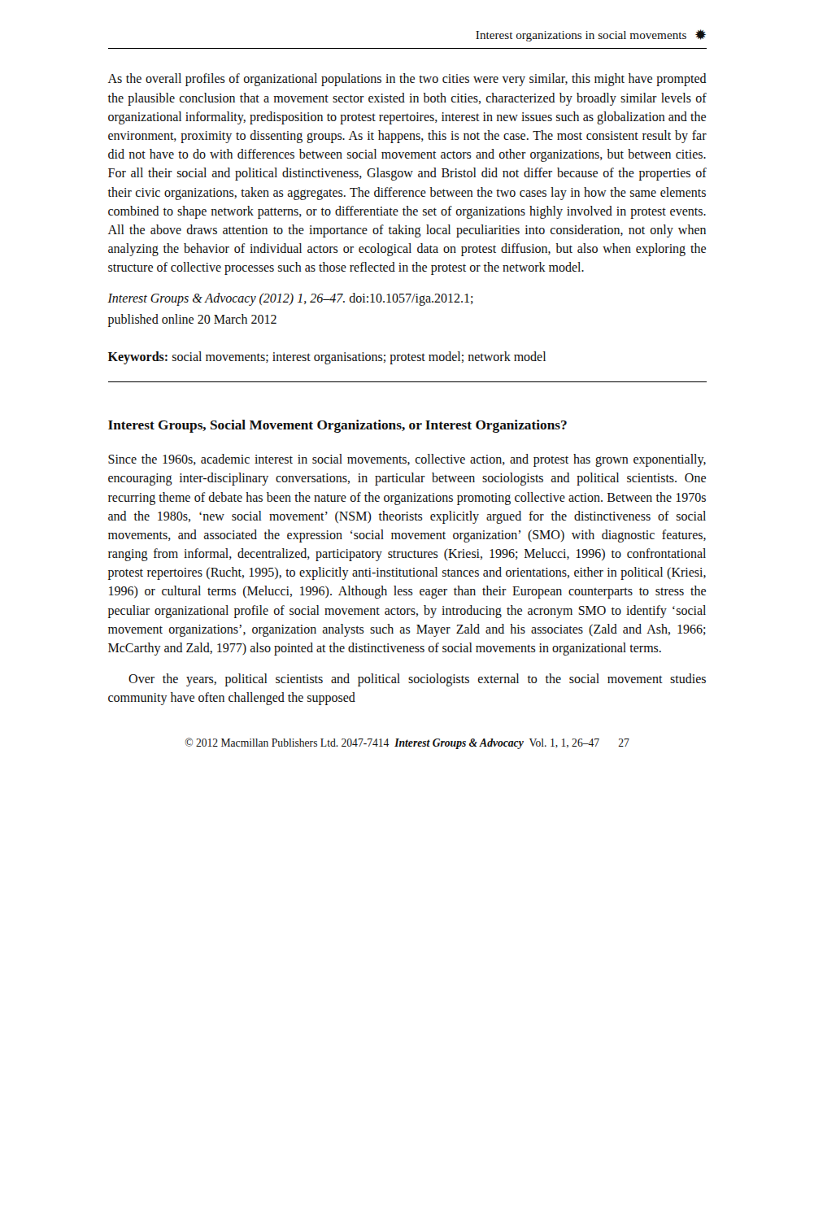Interest organizations in social movements ✹
As the overall profiles of organizational populations in the two cities were very similar, this might have prompted the plausible conclusion that a movement sector existed in both cities, characterized by broadly similar levels of organizational informality, predisposition to protest repertoires, interest in new issues such as globalization and the environment, proximity to dissenting groups. As it happens, this is not the case. The most consistent result by far did not have to do with differences between social movement actors and other organizations, but between cities. For all their social and political distinctiveness, Glasgow and Bristol did not differ because of the properties of their civic organizations, taken as aggregates. The difference between the two cases lay in how the same elements combined to shape network patterns, or to differentiate the set of organizations highly involved in protest events. All the above draws attention to the importance of taking local peculiarities into consideration, not only when analyzing the behavior of individual actors or ecological data on protest diffusion, but also when exploring the structure of collective processes such as those reflected in the protest or the network model.
Interest Groups & Advocacy (2012) 1, 26–47. doi:10.1057/iga.2012.1;
published online 20 March 2012
Keywords: social movements; interest organisations; protest model; network model
Interest Groups, Social Movement Organizations, or Interest Organizations?
Since the 1960s, academic interest in social movements, collective action, and protest has grown exponentially, encouraging inter-disciplinary conversations, in particular between sociologists and political scientists. One recurring theme of debate has been the nature of the organizations promoting collective action. Between the 1970s and the 1980s, ‘new social movement’ (NSM) theorists explicitly argued for the distinctiveness of social movements, and associated the expression ‘social movement organization’ (SMO) with diagnostic features, ranging from informal, decentralized, participatory structures (Kriesi, 1996; Melucci, 1996) to confrontational protest repertoires (Rucht, 1995), to explicitly anti-institutional stances and orientations, either in political (Kriesi, 1996) or cultural terms (Melucci, 1996). Although less eager than their European counterparts to stress the peculiar organizational profile of social movement actors, by introducing the acronym SMO to identify ‘social movement organizations’, organization analysts such as Mayer Zald and his associates (Zald and Ash, 1966; McCarthy and Zald, 1977) also pointed at the distinctiveness of social movements in organizational terms.
Over the years, political scientists and political sociologists external to the social movement studies community have often challenged the supposed
© 2012 Macmillan Publishers Ltd. 2047-7414 Interest Groups & Advocacy Vol. 1, 1, 26–47 27